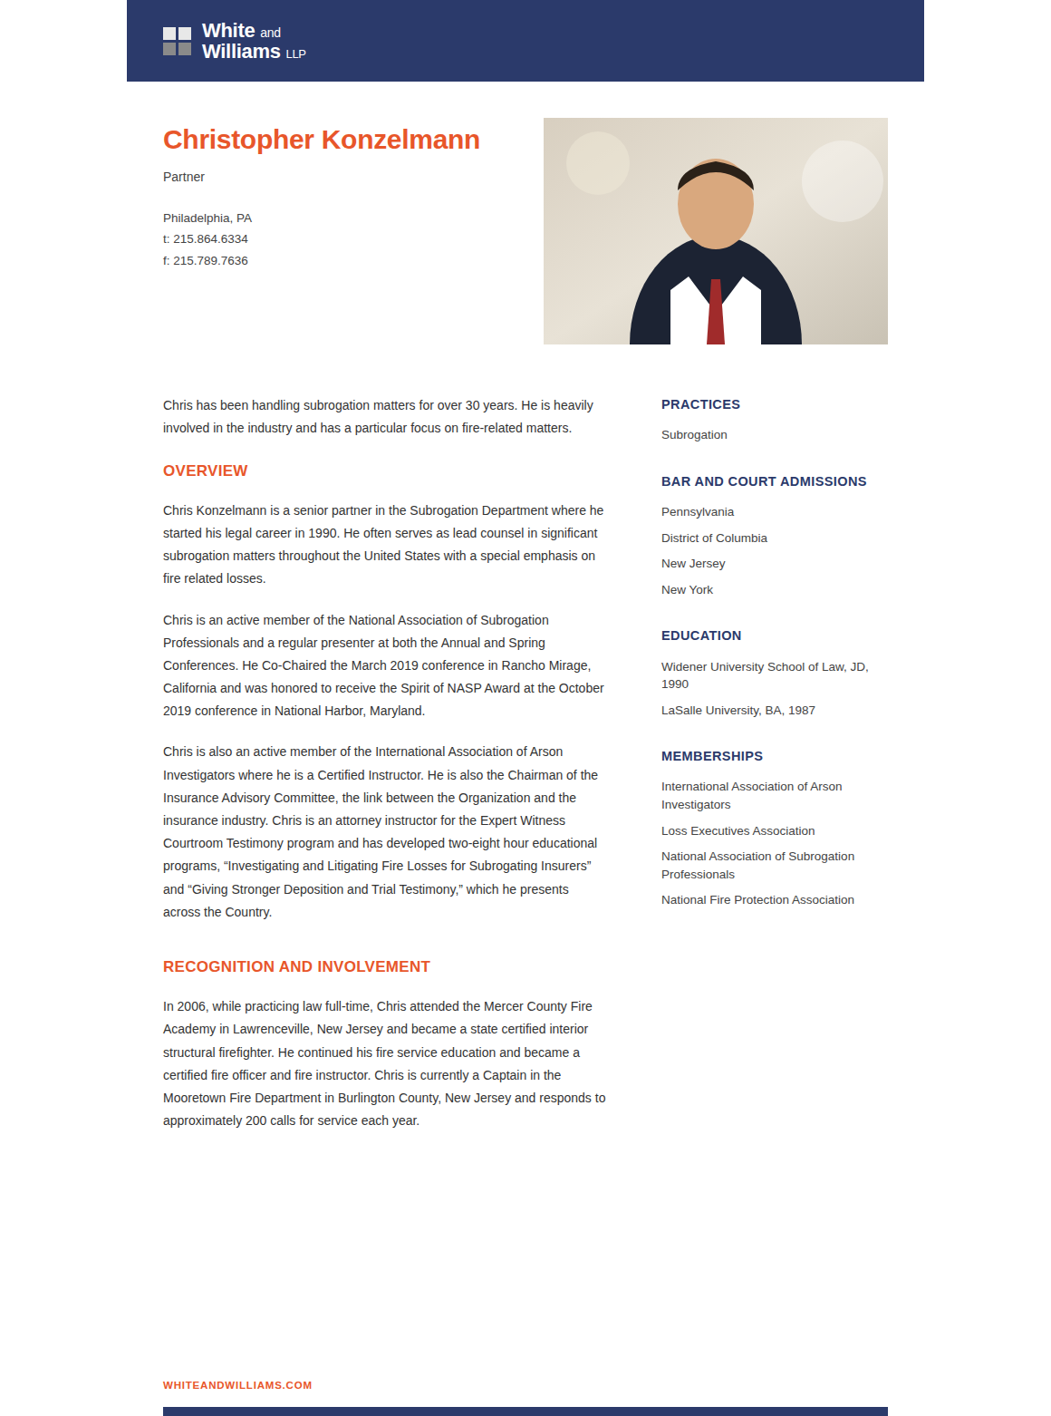White and
Williams LLP
Christopher Konzelmann
Partner
Philadelphia, PA
t: 215.864.6334
f: 215.789.7636
Chris has been handling subrogation matters for over 30 years. He is heavily involved in the industry and has a particular focus on fire-related matters.
Overview
Chris Konzelmann is a senior partner in the Subrogation Department where he started his legal career in 1990. He often serves as lead counsel in significant subrogation matters throughout the United States with a special emphasis on fire related losses.
Chris is an active member of the National Association of Subrogation Professionals and a regular presenter at both the Annual and Spring Conferences. He Co-Chaired the March 2019 conference in Rancho Mirage, California and was honored to receive the Spirit of NASP Award at the October 2019 conference in National Harbor, Maryland.
Chris is also an active member of the International Association of Arson Investigators where he is a Certified Instructor. He is also the Chairman of the Insurance Advisory Committee, the link between the Organization and the insurance industry. Chris is an attorney instructor for the Expert Witness Courtroom Testimony program and has developed two-eight hour educational programs, “Investigating and Litigating Fire Losses for Subrogating Insurers” and “Giving Stronger Deposition and Trial Testimony,” which he presents across the Country.
Recognition and Involvement
In 2006, while practicing law full-time, Chris attended the Mercer County Fire Academy in Lawrenceville, New Jersey and became a state certified interior structural firefighter. He continued his fire service education and became a certified fire officer and fire instructor. Chris is currently a Captain in the Mooretown Fire Department in Burlington County, New Jersey and responds to approximately 200 calls for service each year.
Practices
Subrogation
Bar and Court Admissions
Pennsylvania
District of Columbia
New Jersey
New York
Education
Widener University School of Law, JD, 1990
LaSalle University, BA, 1987
Memberships
International Association of Arson Investigators
Loss Executives Association
National Association of Subrogation Professionals
National Fire Protection Association
WHITEANDWILLIAMS.COM